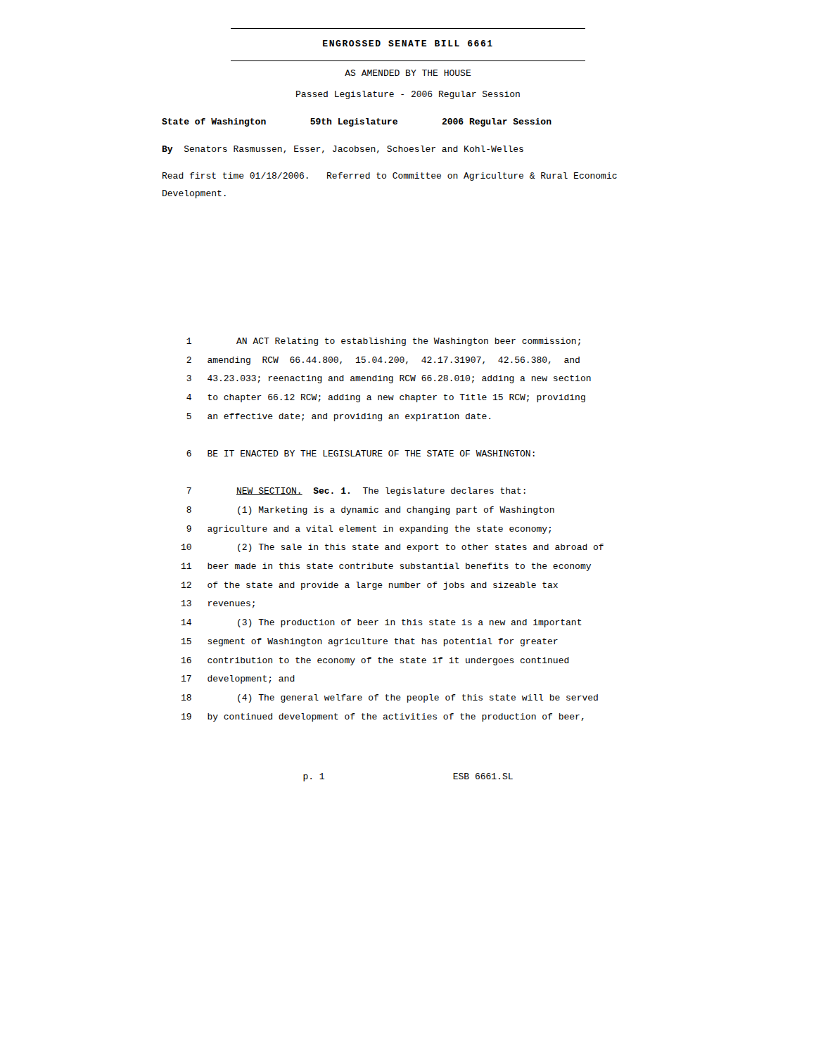ENGROSSED SENATE BILL 6661
AS AMENDED BY THE HOUSE
Passed Legislature - 2006 Regular Session
State of Washington 59th Legislature 2006 Regular Session
By Senators Rasmussen, Esser, Jacobsen, Schoesler and Kohl-Welles
Read first time 01/18/2006. Referred to Committee on Agriculture & Rural Economic Development.
| 1 | AN ACT Relating to establishing the Washington beer commission; |
| 2 | amending RCW 66.44.800, 15.04.200, 42.17.31907, 42.56.380, and |
| 3 | 43.23.033; reenacting and amending RCW 66.28.010; adding a new section |
| 4 | to chapter 66.12 RCW; adding a new chapter to Title 15 RCW; providing |
| 5 | an effective date; and providing an expiration date. |
| 6 | BE IT ENACTED BY THE LEGISLATURE OF THE STATE OF WASHINGTON: |
| 7 | NEW SECTION. Sec. 1. The legislature declares that: |
| 8 | (1) Marketing is a dynamic and changing part of Washington |
| 9 | agriculture and a vital element in expanding the state economy; |
| 10 | (2) The sale in this state and export to other states and abroad of |
| 11 | beer made in this state contribute substantial benefits to the economy |
| 12 | of the state and provide a large number of jobs and sizeable tax |
| 13 | revenues; |
| 14 | (3) The production of beer in this state is a new and important |
| 15 | segment of Washington agriculture that has potential for greater |
| 16 | contribution to the economy of the state if it undergoes continued |
| 17 | development; and |
| 18 | (4) The general welfare of the people of this state will be served |
| 19 | by continued development of the activities of the production of beer, |
p. 1 ESB 6661.SL